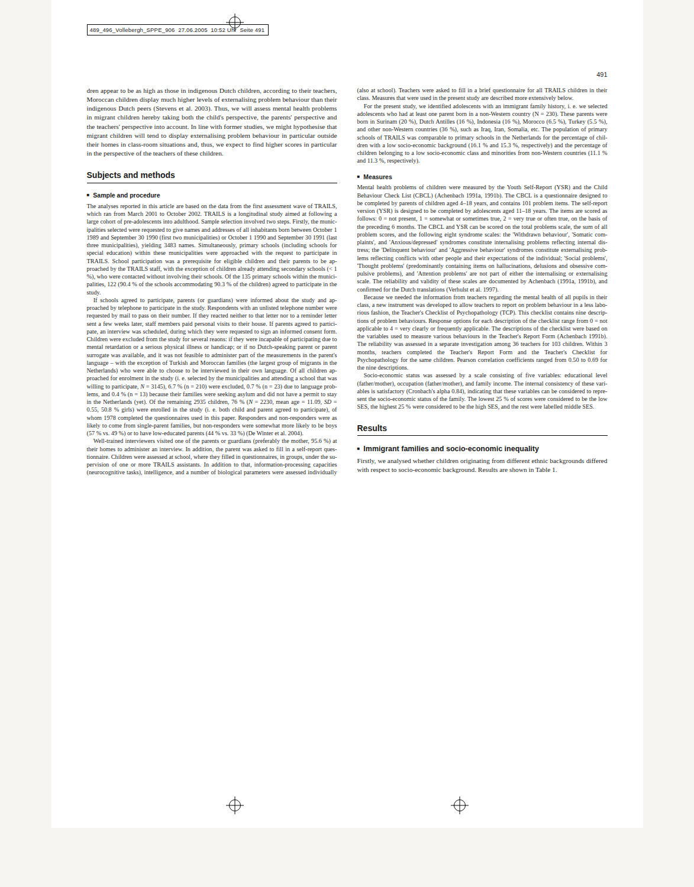489_496_Vollebergh_SPPE_906 27.06.2005 10:52 Uhr Seite 491
491
dren appear to be as high as those in indigenous Dutch children, according to their teachers, Moroccan children display much higher levels of externalising problem behaviour than their indigenous Dutch peers (Stevens et al. 2003). Thus, we will assess mental health problems in migrant children hereby taking both the child's perspective, the parents' perspective and the teachers' perspective into account. In line with former studies, we might hypothesise that migrant children will tend to display externalising problem behaviour in particular outside their homes in class-room situations and, thus, we expect to find higher scores in particular in the perspective of the teachers of these children.
Subjects and methods
Sample and procedure
The analyses reported in this article are based on the data from the first assessment wave of TRAILS, which ran from March 2001 to October 2002. TRAILS is a longitudinal study aimed at following a large cohort of pre-adolescents into adulthood. Sample selection involved two steps. Firstly, the municipalities selected were requested to give names and addresses of all inhabitants born between October 1 1989 and September 30 1990 (first two municipalities) or October 1 1990 and September 30 1991 (last three municipalities), yielding 3483 names. Simultaneously, primary schools (including schools for special education) within these municipalities were approached with the request to participate in TRAILS. School participation was a prerequisite for eligible children and their parents to be approached by the TRAILS staff, with the exception of children already attending secondary schools (< 1 %), who were contacted without involving their schools. Of the 135 primary schools within the municipalities, 122 (90.4 % of the schools accommodating 90.3 % of the children) agreed to participate in the study.
If schools agreed to participate, parents (or guardians) were informed about the study and approached by telephone to participate in the study. Respondents with an unlisted telephone number were requested by mail to pass on their number. If they reacted neither to that letter nor to a reminder letter sent a few weeks later, staff members paid personal visits to their house. If parents agreed to participate, an interview was scheduled, during which they were requested to sign an informed consent form. Children were excluded from the study for several reaons: if they were incapable of participating due to mental retardation or a serious physical illness or handicap; or if no Dutch-speaking parent or parent surrogate was available, and it was not feasible to administer part of the measurements in the parent's language – with the exception of Turkish and Moroccan families (the largest group of migrants in the Netherlands) who were able to choose to be interviewed in their own language. Of all children approached for enrolment in the study (i. e. selected by the municipalities and attending a school that was willing to participate, N = 3145), 6.7 % (n = 210) were excluded, 0.7 % (n = 23) due to language problems, and 0.4 % (n = 13) because their families were seeking asylum and did not have a permit to stay in the Netherlands (yet). Of the remaining 2935 children, 76 % (N = 2230, mean age = 11.09, SD = 0.55, 50.8 % girls) were enrolled in the study (i. e. both child and parent agreed to participate), of whom 1978 completed the questionnaires used in this paper. Responders and non-responders were as likely to come from single-parent families, but non-responders were somewhat more likely to be boys (57 % vs. 49 %) or to have low-educated parents (44 % vs. 33 %) (De Winter et al. 2004).
Well-trained interviewers visited one of the parents or guardians (preferably the mother, 95.6 %) at their homes to administer an interview. In addition, the parent was asked to fill in a self-report questionnaire. Children were assessed at school, where they filled in questionnaires, in groups, under the supervision of one or more TRAILS assistants. In addition to that, information-processing capacities (neurocognitive tasks), intelligence, and a number of biological parameters were assessed individually (also at school). Teachers were asked to fill in a brief questionnaire for all TRAILS children in their class. Measures that were used in the present study are described more extensively below.
For the present study, we identified adolescents with an immigrant family history, i. e. we selected adolescents who had at least one parent born in a non-Western country (N = 230). These parents were born in Surinam (20 %), Dutch Antilles (16 %), Indonesia (16 %), Morocco (6.5 %), Turkey (5.5 %), and other non-Western countries (36 %), such as Iraq, Iran, Somalia, etc. The population of primary schools of TRAILS was comparable to primary schools in the Netherlands for the percentage of children with a low socio-economic background (16.1 % and 15.3 %, respectively) and the percentage of children belonging to a low socio-economic class and minorities from non-Western countries (11.1 % and 11.3 %, respectively).
Measures
Mental health problems of children were measured by the Youth Self-Report (YSR) and the Child Behaviour Check List (CBCL) (Achenbach 1991a, 1991b). The CBCL is a questionnaire designed to be completed by parents of children aged 4–18 years, and contains 101 problem items. The self-report version (YSR) is designed to be completed by adolescents aged 11–18 years. The items are scored as follows: 0 = not present, 1 = somewhat or sometimes true, 2 = very true or often true, on the basis of the preceding 6 months. The CBCL and YSR can be scored on the total problems scale, the sum of all problem scores, and the following eight syndrome scales: the 'Withdrawn behaviour', 'Somatic complaints', and 'Anxious/depressed' syndromes constitute internalising problems reflecting internal distress; the 'Delinquent behaviour' and 'Aggressive behaviour' syndromes constitute externalising problems reflecting conflicts with other people and their expectations of the individual; 'Social problems', 'Thought problems' (predominantly containing items on hallucinations, delusions and obsessive compulsive problems), and 'Attention problems' are not part of either the internalising or externalising scale. The reliability and validity of these scales are documented by Achenbach (1991a, 1991b), and confirmed for the Dutch translations (Verhulst et al. 1997).
Because we needed the information from teachers regarding the mental health of all pupils in their class, a new instrument was developed to allow teachers to report on problem behaviour in a less laborious fashion, the Teacher's Checklist of Psychopathology (TCP). This checklist contains nine descriptions of problem behaviours. Response options for each description of the checklist range from 0 = not applicable to 4 = very clearly or frequently applicable. The descriptions of the checklist were based on the variables used to measure various behaviours in the Teacher's Report Form (Achenbach 1991b). The reliability was assessed in a separate investigation among 36 teachers for 103 children. Within 3 months, teachers completed the Teacher's Report Form and the Teacher's Checklist for Psychopathology for the same children. Pearson correlation coefficients ranged from 0.50 to 0.69 for the nine descriptions.
Socio-economic status was assessed by a scale consisting of five variables: educational level (father/mother), occupation (father/mother), and family income. The internal consistency of these variables is satisfactory (Cronbach's alpha 0.84), indicating that these variables can be considered to represent the socio-economic status of the family. The lowest 25 % of scores were considered to be the low SES, the highest 25 % were considered to be the high SES, and the rest were labelled middle SES.
Results
Immigrant families and socio-economic inequality
Firstly, we analysed whether children originating from different ethnic backgrounds differed with respect to socio-economic background. Results are shown in Table 1.